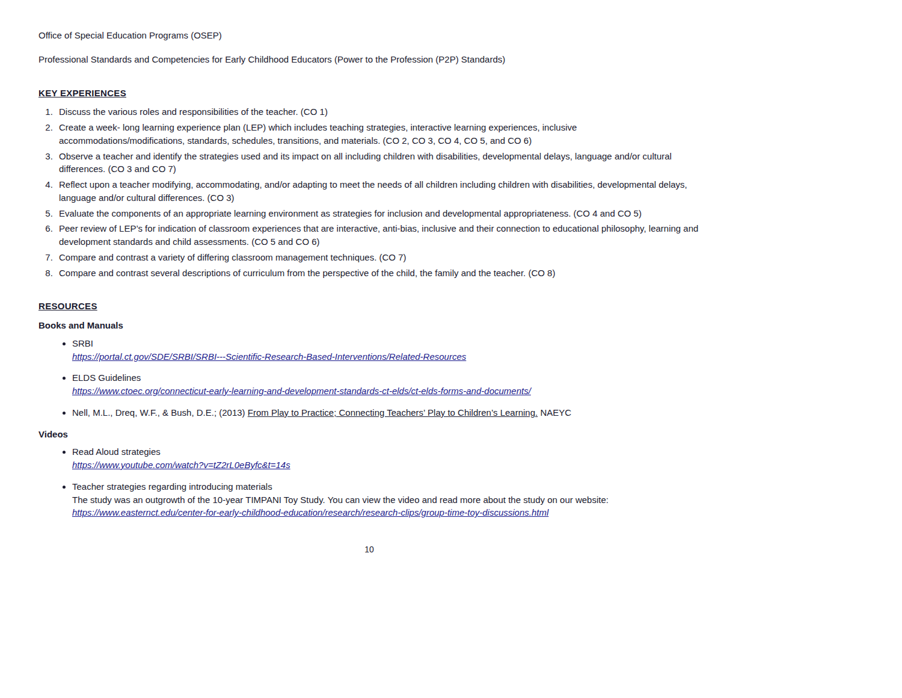Office of Special Education Programs (OSEP)
Professional Standards and Competencies for Early Childhood Educators (Power to the Profession (P2P) Standards)
KEY EXPERIENCES
Discuss the various roles and responsibilities of the teacher. (CO 1)
Create a week- long learning experience plan (LEP) which includes teaching strategies, interactive learning experiences, inclusive accommodations/modifications, standards, schedules, transitions, and materials. (CO 2, CO 3, CO 4, CO 5, and CO 6)
Observe a teacher and identify the strategies used and its impact on all including children with disabilities, developmental delays, language and/or cultural differences. (CO 3 and CO 7)
Reflect upon a teacher modifying, accommodating, and/or adapting to meet the needs of all children including children with disabilities, developmental delays, language and/or cultural differences. (CO 3)
Evaluate the components of an appropriate learning environment as strategies for inclusion and developmental appropriateness. (CO 4 and CO 5)
Peer review of LEP’s for indication of classroom experiences that are interactive, anti-bias, inclusive and their connection to educational philosophy, learning and development standards and child assessments. (CO 5 and CO 6)
Compare and contrast a variety of differing classroom management techniques. (CO 7)
Compare and contrast several descriptions of curriculum from the perspective of the child, the family and the teacher. (CO 8)
RESOURCES
Books and Manuals
SRBI https://portal.ct.gov/SDE/SRBI/SRBI---Scientific-Research-Based-Interventions/Related-Resources
ELDS Guidelines https://www.ctoec.org/connecticut-early-learning-and-development-standards-ct-elds/ct-elds-forms-and-documents/
Nell, M.L., Dreq, W.F., & Bush, D.E.; (2013) From Play to Practice; Connecting Teachers’ Play to Children’s Learning. NAEYC
Videos
Read Aloud strategies https://www.youtube.com/watch?v=tZ2rL0eByfc&t=14s
Teacher strategies regarding introducing materials The study was an outgrowth of the 10-year TIMPANI Toy Study. You can view the video and read more about the study on our website: https://www.easternct.edu/center-for-early-childhood-education/research/research-clips/group-time-toy-discussions.html
10